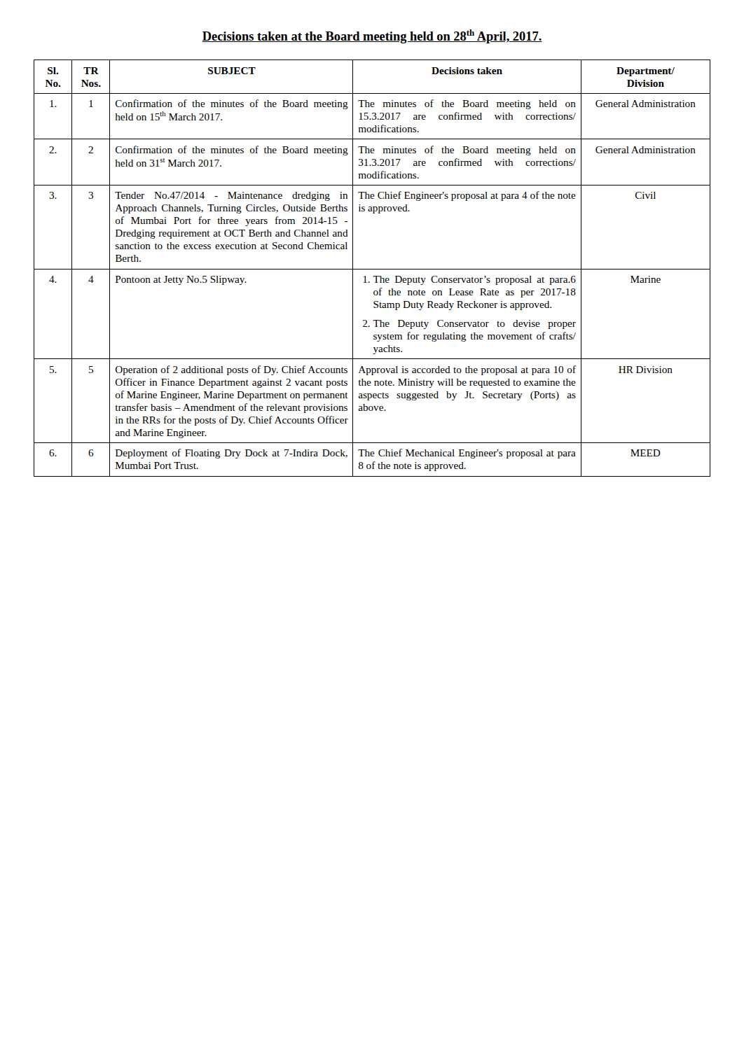Decisions taken at the Board meeting held on 28th April, 2017.
| Sl. No. | TR Nos. | SUBJECT | Decisions taken | Department/ Division |
| --- | --- | --- | --- | --- |
| 1. | 1 | Confirmation of the minutes of the Board meeting held on 15 th March 2017. | The minutes of the Board meeting held on 15.3.2017 are confirmed with corrections/ modifications. | General Administration |
| 2. | 2 | Confirmation of the minutes of the Board meeting held on 31 st March 2017. | The minutes of the Board meeting held on 31.3.2017 are confirmed with corrections/ modifications. | General Administration |
| 3. | 3 | Tender No.47/2014 - Maintenance dredging in Approach Channels, Turning Circles, Outside Berths of Mumbai Port for three years from 2014-15 - Dredging requirement at OCT Berth and Channel and sanction to the excess execution at Second Chemical Berth. | The Chief Engineer's proposal at para 4 of the note is approved. | Civil |
| 4. | 4 | Pontoon at Jetty No.5 Slipway. | The Deputy Conservator’s proposal at para.6 of the note on Lease Rate as per 2017-18 Stamp Duty Ready Reckoner is approved. The Deputy Conservator to devise proper system for regulating the movement of crafts/ yachts. | Marine |
| 5. | 5 | Operation of 2 additional posts of Dy. Chief Accounts Officer in Finance Department against 2 vacant posts of Marine Engineer, Marine Department on permanent transfer basis – Amendment of the relevant provisions in the RRs for the posts of Dy. Chief Accounts Officer and Marine Engineer. | Approval is accorded to the proposal at para 10 of the note. Ministry will be requested to examine the aspects suggested by Jt. Secretary (Ports) as above. | HR Division |
| 6. | 6 | Deployment of Floating Dry Dock at 7-Indira Dock, Mumbai Port Trust. | The Chief Mechanical Engineer's proposal at para 8 of the note is approved. | MEED |